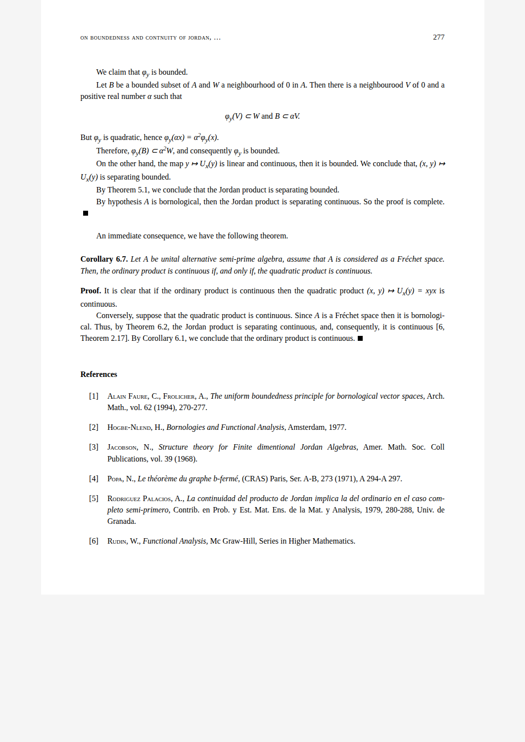on boundedness and contnuity of jordan, … 277
We claim that φy is bounded.
Let B be a bounded subset of A and W a neighbourhood of 0 in A. Then there is a neighbourood V of 0 and a positive real number α such that
φy(V) ⊂ W and B ⊂ αV.
But φy is quadratic, hence φy(αx) = α2φy(x).
Therefore, φy(B) ⊂ α2W, and consequently φy is bounded.
On the other hand, the map y ↦ Ux(y) is linear and continuous, then it is bounded. We conclude that, (x, y) ↦ Ux(y) is separating bounded.
By Theorem 5.1, we conclude that the Jordan product is separating bounded.
By hypothesis A is bornological, then the Jordan product is separating continuous. So the proof is complete.
An immediate consequence, we have the following theorem.
Corollary 6.7. Let A be unital alternative semi-prime algebra, assume that A is considered as a Fréchet space. Then, the ordinary product is continuous if, and only if, the quadratic product is continuous.
Proof. It is clear that if the ordinary product is continuous then the quadratic product (x, y) ↦ Ux(y) = xyx is continuous.
Conversely, suppose that the quadratic product is continuous. Since A is a Fréchet space then it is bornological. Thus, by Theorem 6.2, the Jordan product is separating continuous, and, consequently, it is continuous [6, Theorem 2.17]. By Corollary 6.1, we conclude that the ordinary product is continuous.
References
[1] Alain Faure, C., Frolicher, A., The uniform boundedness principle for bornological vector spaces, Arch. Math., vol. 62 (1994), 270-277.
[2] Hogbe-Nlend, H., Bornologies and Functional Analysis, Amsterdam, 1977.
[3] Jacobson, N., Structure theory for Finite dimentional Jordan Algebras, Amer. Math. Soc. Coll Publications, vol. 39 (1968).
[4] Popa, N., Le théorème du graphe b-fermé, (CRAS) Paris, Ser. A-B, 273 (1971), A 294-A 297.
[5] Rodriguez Palacios, A., La continuidad del producto de Jordan implica la del ordinario en el caso completo semi-primero, Contrib. en Prob. y Est. Mat. Ens. de la Mat. y Analysis, 1979, 280-288, Univ. de Granada.
[6] Rudin, W., Functional Analysis, Mc Graw-Hill, Series in Higher Mathematics.